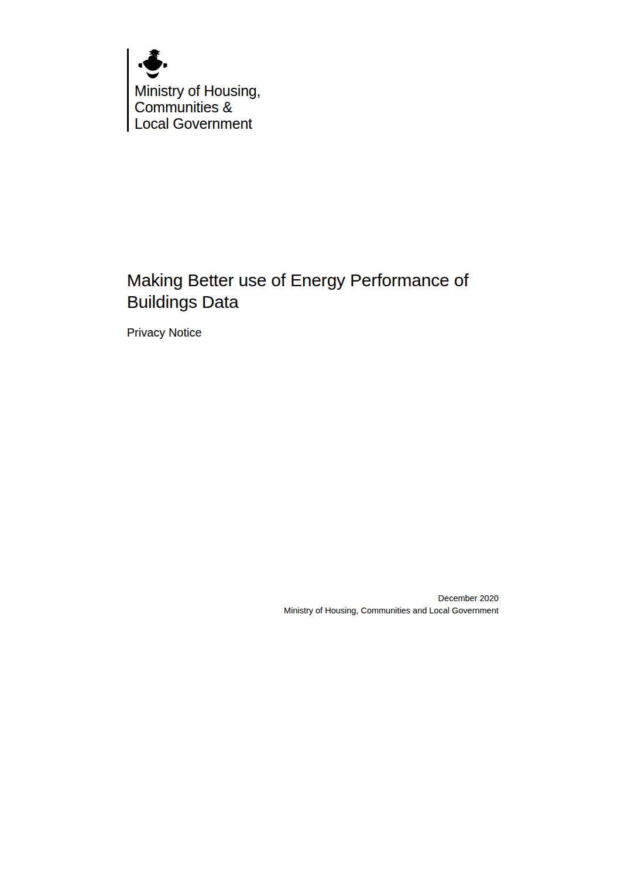Ministry of Housing,
Communities &
Local Government
Making Better use of Energy Performance of Buildings Data
Privacy Notice
December 2020
Ministry of Housing, Communities and Local Government